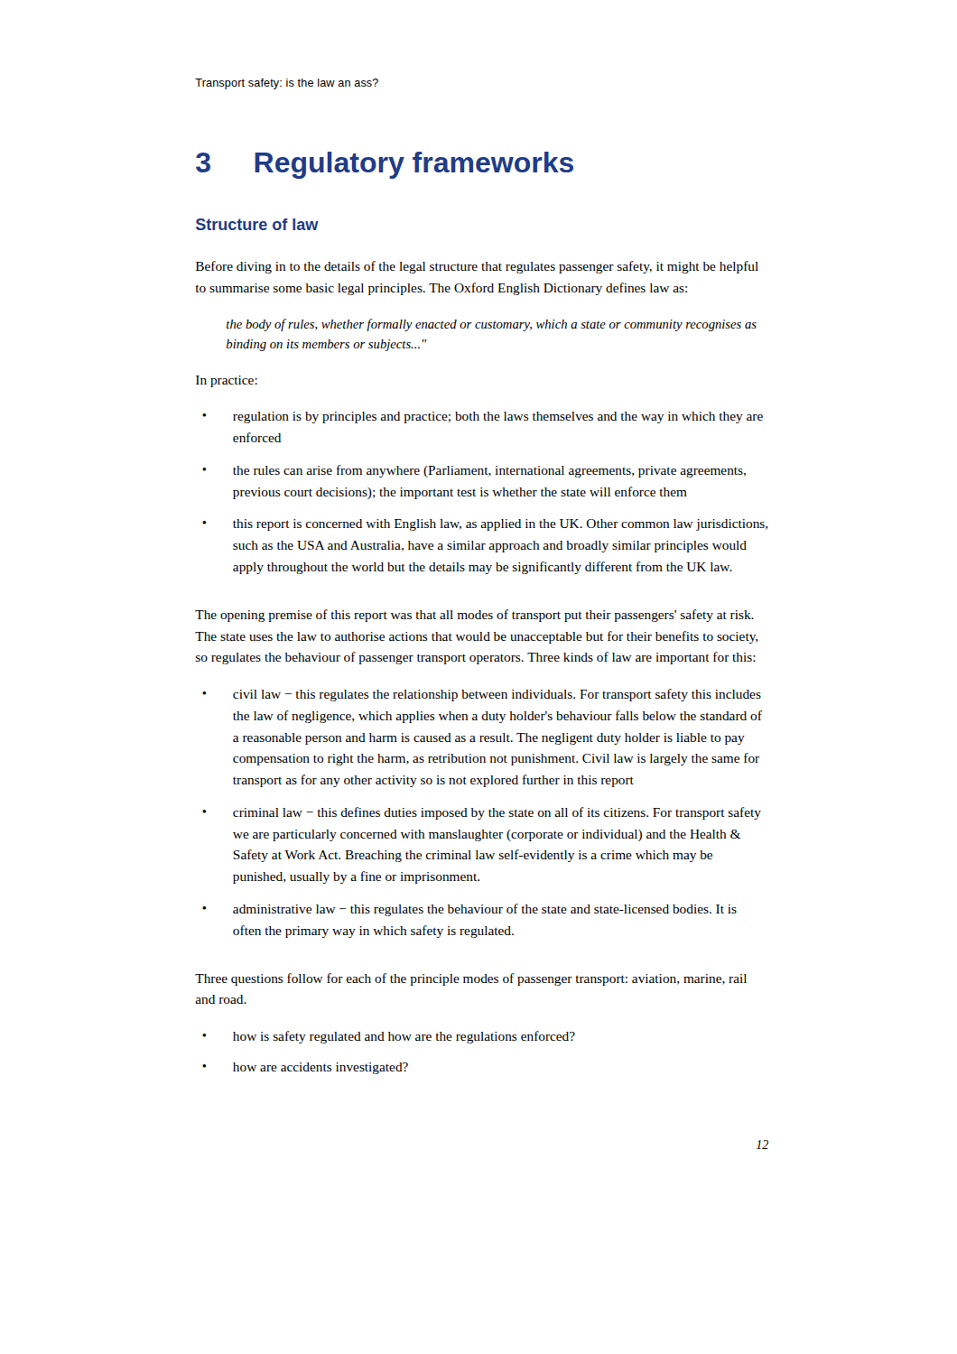Transport safety: is the law an ass?
3 Regulatory frameworks
Structure of law
Before diving in to the details of the legal structure that regulates passenger safety, it might be helpful to summarise some basic legal principles. The Oxford English Dictionary defines law as:
the body of rules, whether formally enacted or customary, which a state or community recognises as binding on its members or subjects..."
In practice:
regulation is by principles and practice; both the laws themselves and the way in which they are enforced
the rules can arise from anywhere (Parliament, international agreements, private agreements, previous court decisions); the important test is whether the state will enforce them
this report is concerned with English law, as applied in the UK. Other common law jurisdictions, such as the USA and Australia, have a similar approach and broadly similar principles would apply throughout the world but the details may be significantly different from the UK law.
The opening premise of this report was that all modes of transport put their passengers' safety at risk. The state uses the law to authorise actions that would be unacceptable but for their benefits to society, so regulates the behaviour of passenger transport operators. Three kinds of law are important for this:
civil law − this regulates the relationship between individuals. For transport safety this includes the law of negligence, which applies when a duty holder's behaviour falls below the standard of a reasonable person and harm is caused as a result. The negligent duty holder is liable to pay compensation to right the harm, as retribution not punishment. Civil law is largely the same for transport as for any other activity so is not explored further in this report
criminal law − this defines duties imposed by the state on all of its citizens. For transport safety we are particularly concerned with manslaughter (corporate or individual) and the Health & Safety at Work Act. Breaching the criminal law self-evidently is a crime which may be punished, usually by a fine or imprisonment.
administrative law − this regulates the behaviour of the state and state-licensed bodies. It is often the primary way in which safety is regulated.
Three questions follow for each of the principle modes of passenger transport: aviation, marine, rail and road.
how is safety regulated and how are the regulations enforced?
how are accidents investigated?
12